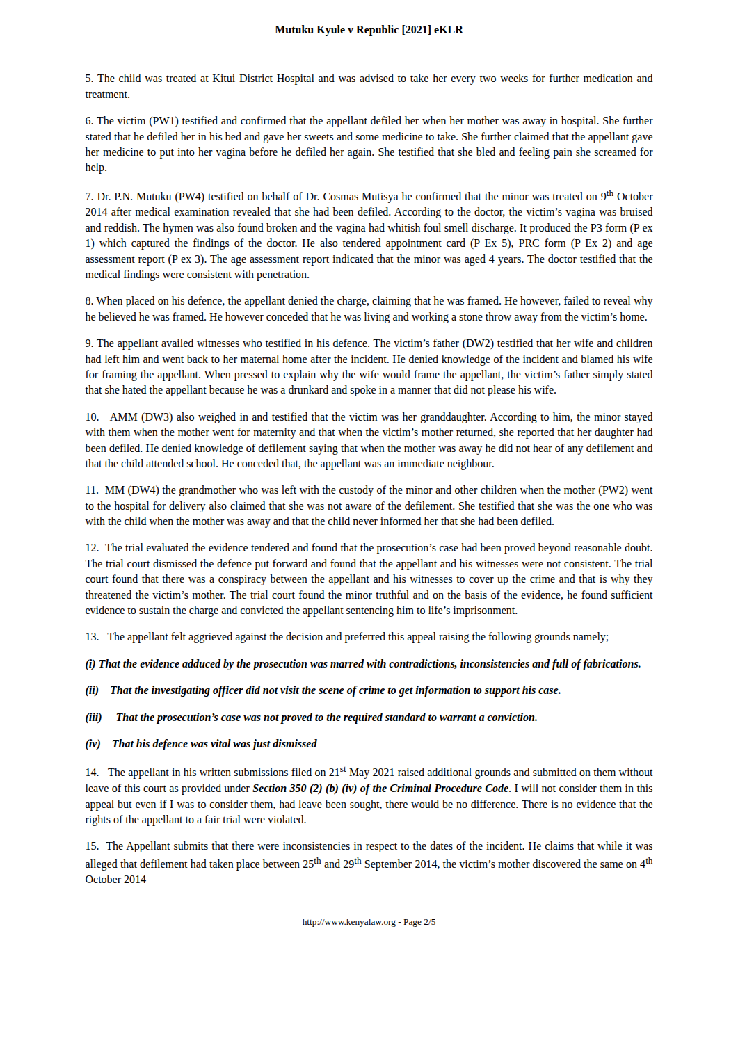Mutuku Kyule v Republic [2021] eKLR
5. The child was treated at Kitui District Hospital and was advised to take her every two weeks for further medication and treatment.
6. The victim (PW1) testified and confirmed that the appellant defiled her when her mother was away in hospital. She further stated that he defiled her in his bed and gave her sweets and some medicine to take. She further claimed that the appellant gave her medicine to put into her vagina before he defiled her again. She testified that she bled and feeling pain she screamed for help.
7. Dr. P.N. Mutuku (PW4) testified on behalf of Dr. Cosmas Mutisya he confirmed that the minor was treated on 9th October 2014 after medical examination revealed that she had been defiled. According to the doctor, the victim’s vagina was bruised and reddish. The hymen was also found broken and the vagina had whitish foul smell discharge. It produced the P3 form (P ex 1) which captured the findings of the doctor. He also tendered appointment card (P Ex 5), PRC form (P Ex 2) and age assessment report (P ex 3). The age assessment report indicated that the minor was aged 4 years. The doctor testified that the medical findings were consistent with penetration.
8. When placed on his defence, the appellant denied the charge, claiming that he was framed. He however, failed to reveal why he believed he was framed. He however conceded that he was living and working a stone throw away from the victim’s home.
9. The appellant availed witnesses who testified in his defence. The victim’s father (DW2) testified that her wife and children had left him and went back to her maternal home after the incident. He denied knowledge of the incident and blamed his wife for framing the appellant. When pressed to explain why the wife would frame the appellant, the victim’s father simply stated that she hated the appellant because he was a drunkard and spoke in a manner that did not please his wife.
10. AMM (DW3) also weighed in and testified that the victim was her granddaughter. According to him, the minor stayed with them when the mother went for maternity and that when the victim’s mother returned, she reported that her daughter had been defiled. He denied knowledge of defilement saying that when the mother was away he did not hear of any defilement and that the child attended school. He conceded that, the appellant was an immediate neighbour.
11. MM (DW4) the grandmother who was left with the custody of the minor and other children when the mother (PW2) went to the hospital for delivery also claimed that she was not aware of the defilement. She testified that she was the one who was with the child when the mother was away and that the child never informed her that she had been defiled.
12. The trial evaluated the evidence tendered and found that the prosecution’s case had been proved beyond reasonable doubt. The trial court dismissed the defence put forward and found that the appellant and his witnesses were not consistent. The trial court found that there was a conspiracy between the appellant and his witnesses to cover up the crime and that is why they threatened the victim’s mother. The trial court found the minor truthful and on the basis of the evidence, he found sufficient evidence to sustain the charge and convicted the appellant sentencing him to life’s imprisonment.
13. The appellant felt aggrieved against the decision and preferred this appeal raising the following grounds namely;
(i) That the evidence adduced by the prosecution was marred with contradictions, inconsistencies and full of fabrications.
(ii) That the investigating officer did not visit the scene of crime to get information to support his case.
(iii) That the prosecution’s case was not proved to the required standard to warrant a conviction.
(iv) That his defence was vital was just dismissed
14. The appellant in his written submissions filed on 21st May 2021 raised additional grounds and submitted on them without leave of this court as provided under Section 350 (2) (b) (iv) of the Criminal Procedure Code. I will not consider them in this appeal but even if I was to consider them, had leave been sought, there would be no difference. There is no evidence that the rights of the appellant to a fair trial were violated.
15. The Appellant submits that there were inconsistencies in respect to the dates of the incident. He claims that while it was alleged that defilement had taken place between 25th and 29th September 2014, the victim’s mother discovered the same on 4th October 2014
http://www.kenyalaw.org - Page 2/5